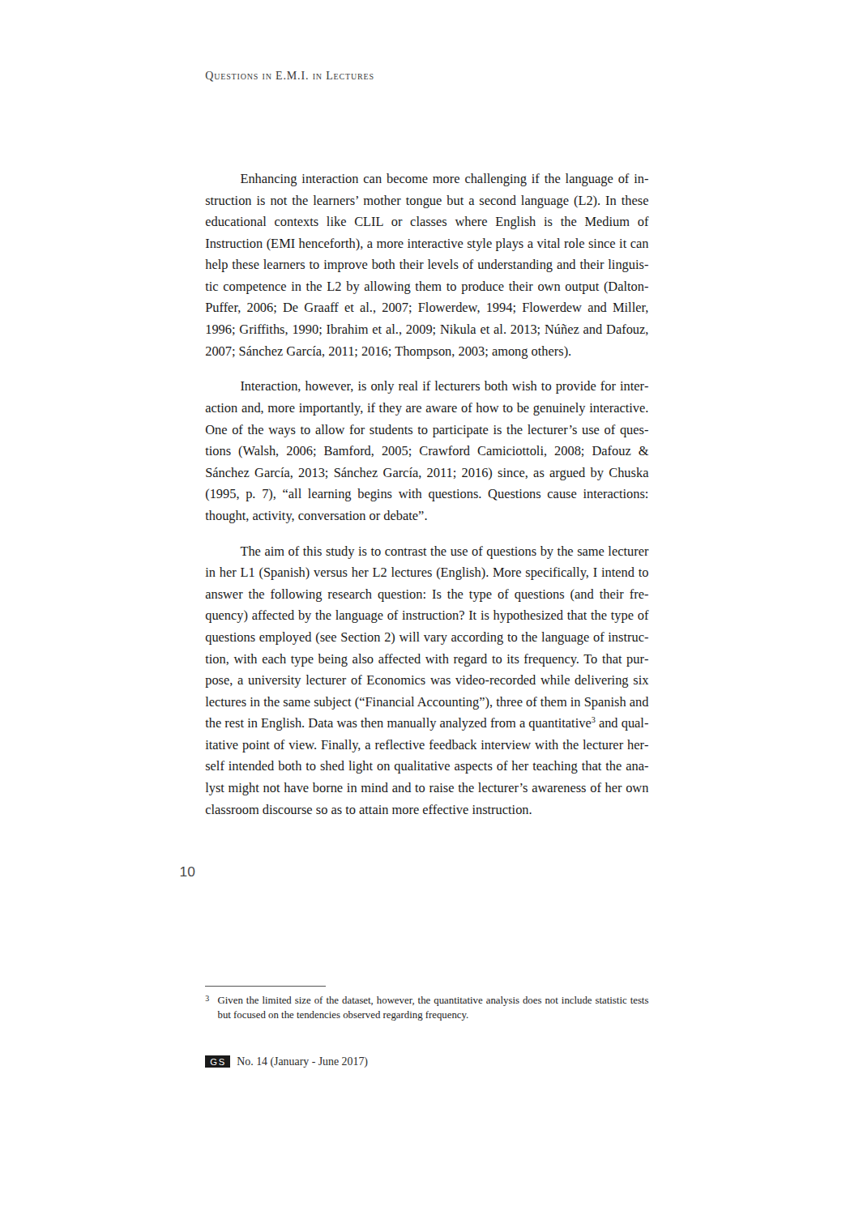Questions in E.M.I. in Lectures
Enhancing interaction can become more challenging if the language of instruction is not the learners’ mother tongue but a second language (L2). In these educational contexts like CLIL or classes where English is the Medium of Instruction (EMI henceforth), a more interactive style plays a vital role since it can help these learners to improve both their levels of understanding and their linguistic competence in the L2 by allowing them to produce their own output (Dalton-Puffer, 2006; De Graaff et al., 2007; Flowerdew, 1994; Flowerdew and Miller, 1996; Griffiths, 1990; Ibrahim et al., 2009; Nikula et al. 2013; Núñez and Dafouz, 2007; Sánchez García, 2011; 2016; Thompson, 2003; among others).
Interaction, however, is only real if lecturers both wish to provide for interaction and, more importantly, if they are aware of how to be genuinely interactive. One of the ways to allow for students to participate is the lecturer’s use of questions (Walsh, 2006; Bamford, 2005; Crawford Camiciottoli, 2008; Dafouz & Sánchez García, 2013; Sánchez García, 2011; 2016) since, as argued by Chuska (1995, p. 7), “all learning begins with questions. Questions cause interactions: thought, activity, conversation or debate”.
The aim of this study is to contrast the use of questions by the same lecturer in her L1 (Spanish) versus her L2 lectures (English). More specifically, I intend to answer the following research question: Is the type of questions (and their frequency) affected by the language of instruction? It is hypothesized that the type of questions employed (see Section 2) will vary according to the language of instruction, with each type being also affected with regard to its frequency. To that purpose, a university lecturer of Economics was video-recorded while delivering six lectures in the same subject (“Financial Accounting”), three of them in Spanish and the rest in English. Data was then manually analyzed from a quantitative3 and qualitative point of view. Finally, a reflective feedback interview with the lecturer herself intended both to shed light on qualitative aspects of her teaching that the analyst might not have borne in mind and to raise the lecturer’s awareness of her own classroom discourse so as to attain more effective instruction.
10
3 Given the limited size of the dataset, however, the quantitative analysis does not include statistic tests but focused on the tendencies observed regarding frequency.
G S No. 14 (January - June 2017)